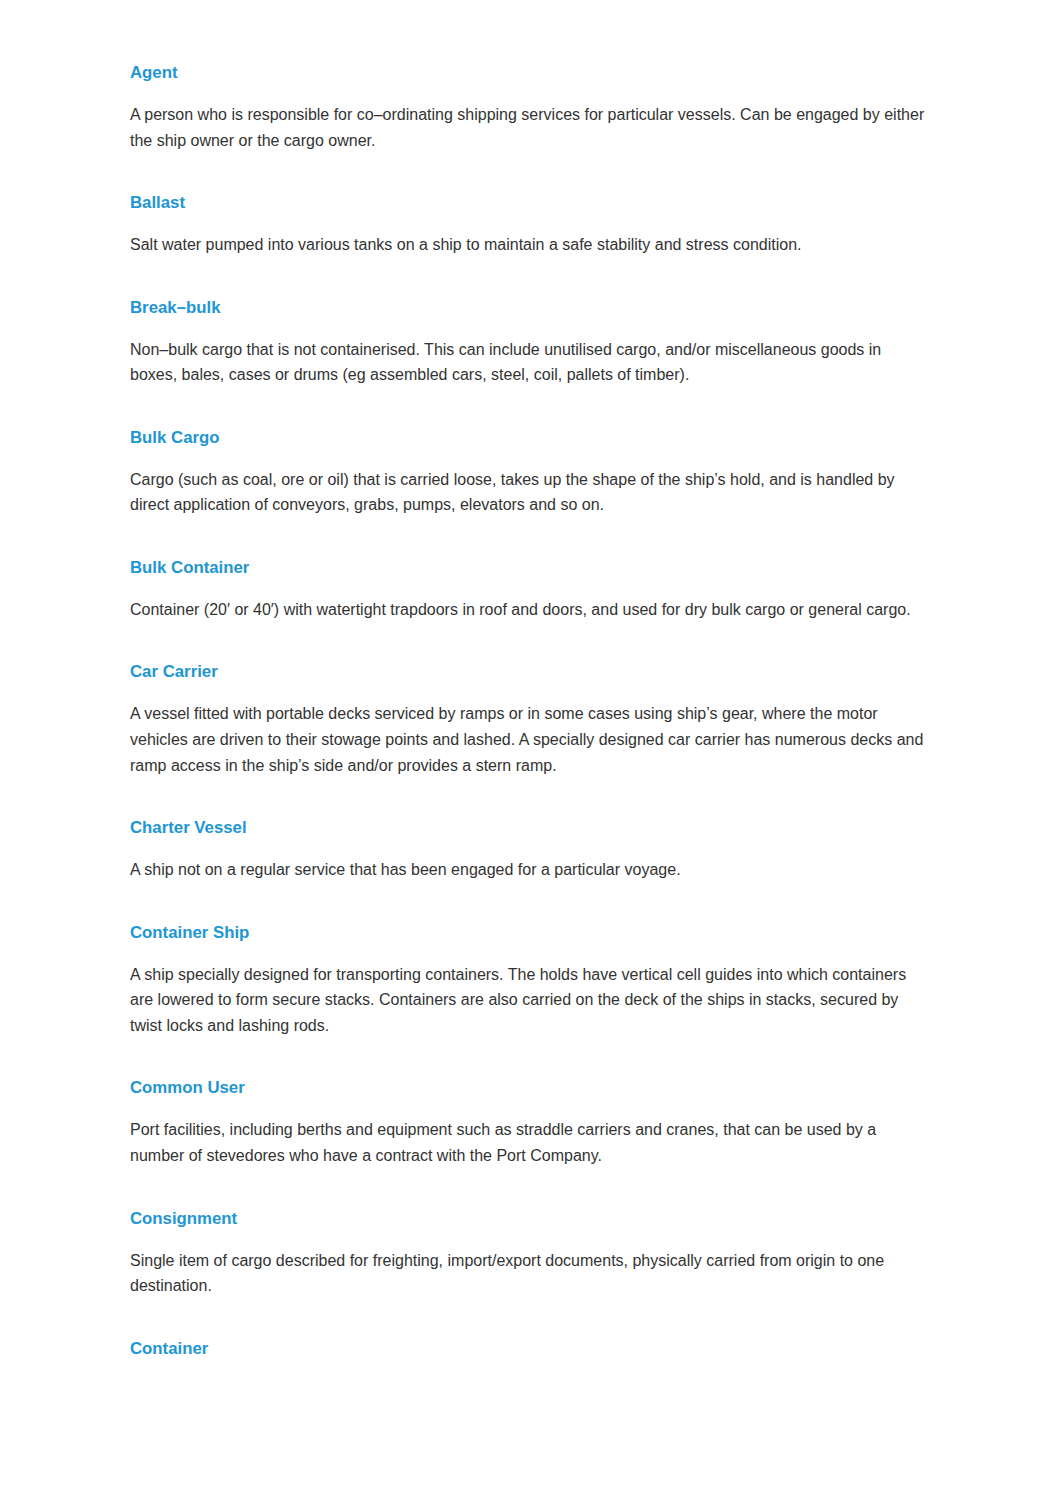Agent
A person who is responsible for co–ordinating shipping services for particular vessels. Can be engaged by either the ship owner or the cargo owner.
Ballast
Salt water pumped into various tanks on a ship to maintain a safe stability and stress condition.
Break–bulk
Non–bulk cargo that is not containerised. This can include unutilised cargo, and/or miscellaneous goods in boxes, bales, cases or drums (eg assembled cars, steel, coil, pallets of timber).
Bulk Cargo
Cargo (such as coal, ore or oil) that is carried loose, takes up the shape of the ship’s hold, and is handled by direct application of conveyors, grabs, pumps, elevators and so on.
Bulk Container
Container (20′ or 40′) with watertight trapdoors in roof and doors, and used for dry bulk cargo or general cargo.
Car Carrier
A vessel fitted with portable decks serviced by ramps or in some cases using ship’s gear, where the motor vehicles are driven to their stowage points and lashed. A specially designed car carrier has numerous decks and ramp access in the ship’s side and/or provides a stern ramp.
Charter Vessel
A ship not on a regular service that has been engaged for a particular voyage.
Container Ship
A ship specially designed for transporting containers. The holds have vertical cell guides into which containers are lowered to form secure stacks. Containers are also carried on the deck of the ships in stacks, secured by twist locks and lashing rods.
Common User
Port facilities, including berths and equipment such as straddle carriers and cranes, that can be used by a number of stevedores who have a contract with the Port Company.
Consignment
Single item of cargo described for freighting, import/export documents, physically carried from origin to one destination.
Container